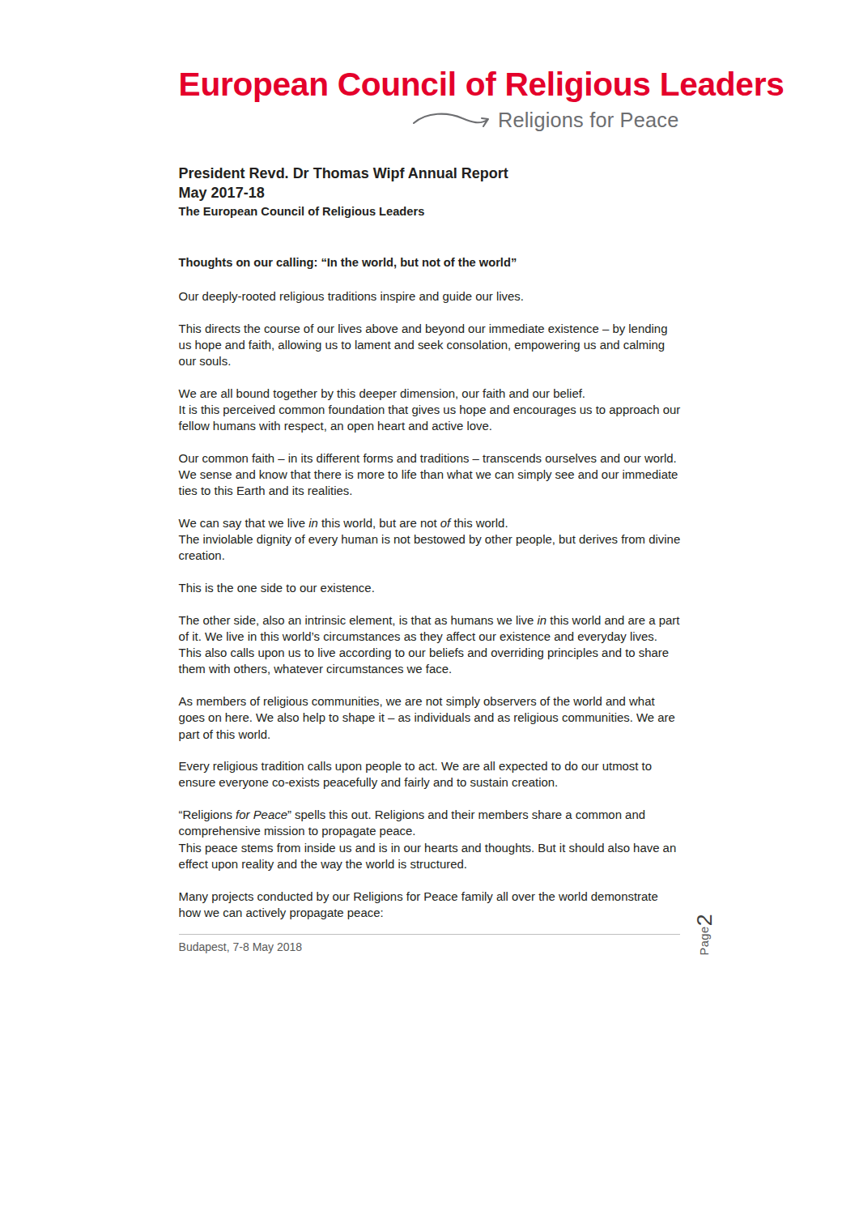European Council of Religious Leaders
Religions for Peace
President Revd. Dr Thomas Wipf Annual Report May 2017-18
The European Council of Religious Leaders
Thoughts on our calling: “In the world, but not of the world”
Our deeply-rooted religious traditions inspire and guide our lives.
This directs the course of our lives above and beyond our immediate existence – by lending us hope and faith, allowing us to lament and seek consolation, empowering us and calming our souls.
We are all bound together by this deeper dimension, our faith and our belief.
It is this perceived common foundation that gives us hope and encourages us to approach our fellow humans with respect, an open heart and active love.
Our common faith – in its different forms and traditions – transcends ourselves and our world. We sense and know that there is more to life than what we can simply see and our immediate ties to this Earth and its realities.
We can say that we live in this world, but are not of this world.
The inviolable dignity of every human is not bestowed by other people, but derives from divine creation.
This is the one side to our existence.
The other side, also an intrinsic element, is that as humans we live in this world and are a part of it. We live in this world’s circumstances as they affect our existence and everyday lives.
This also calls upon us to live according to our beliefs and overriding principles and to share them with others, whatever circumstances we face.
As members of religious communities, we are not simply observers of the world and what goes on here. We also help to shape it – as individuals and as religious communities. We are part of this world.
Every religious tradition calls upon people to act. We are all expected to do our utmost to ensure everyone co-exists peacefully and fairly and to sustain creation.
“Religions for Peace” spells this out. Religions and their members share a common and comprehensive mission to propagate peace.
This peace stems from inside us and is in our hearts and thoughts. But it should also have an effect upon reality and the way the world is structured.
Many projects conducted by our Religions for Peace family all over the world demonstrate how we can actively propagate peace:
Budapest, 7-8 May 2018
Page2